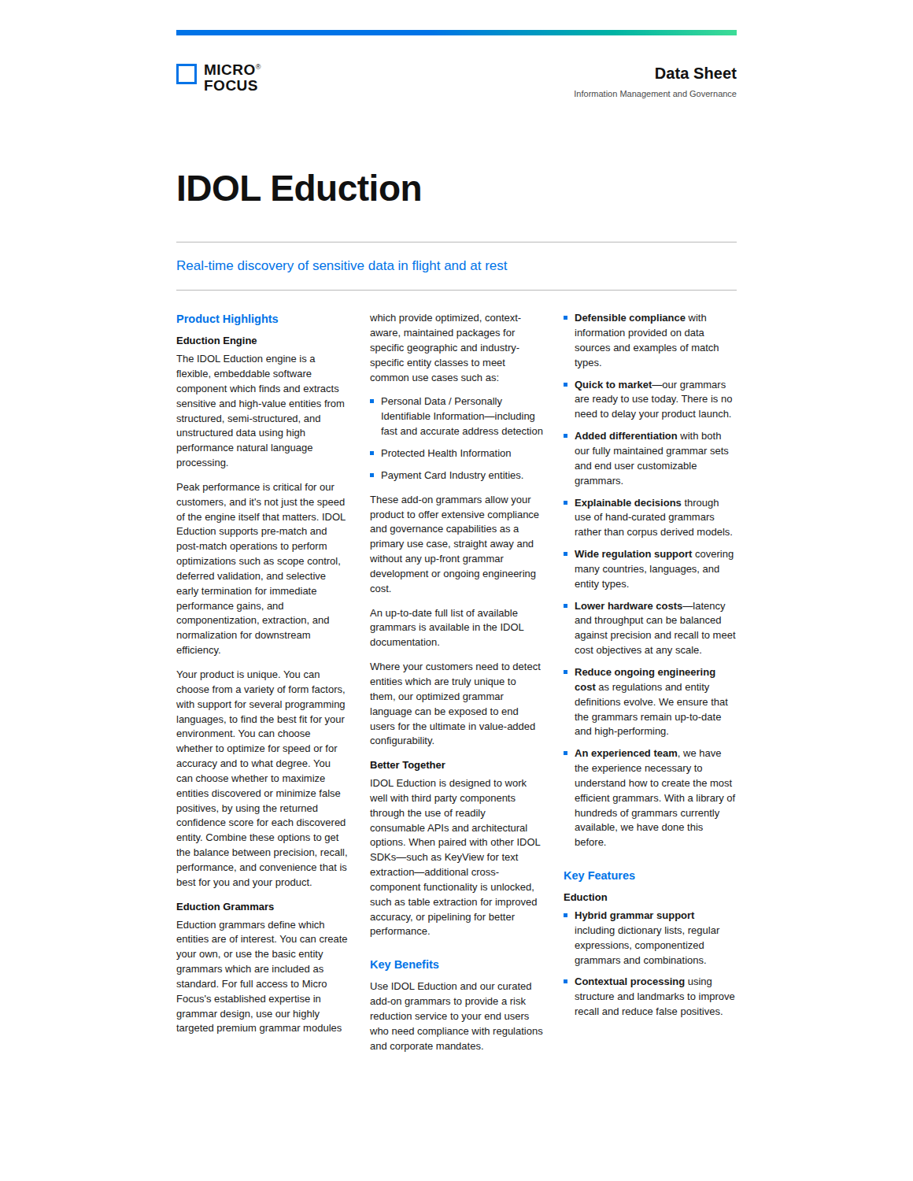MICRO®
FOCUS
Data Sheet
Information Management and Governance
IDOL Eduction
Real-time discovery of sensitive data in flight and at rest
Product Highlights
Eduction Engine
The IDOL Eduction engine is a flexible, embeddable software component which finds and extracts sensitive and high-value entities from structured, semi-structured, and unstructured data using high performance natural language processing.
Peak performance is critical for our customers, and it's not just the speed of the engine itself that matters. IDOL Eduction supports pre-match and post-match operations to perform optimizations such as scope control, deferred validation, and selective early termination for immediate performance gains, and componentization, extraction, and normalization for downstream efficiency.
Your product is unique. You can choose from a variety of form factors, with support for several programming languages, to find the best fit for your environment. You can choose whether to optimize for speed or for accuracy and to what degree. You can choose whether to maximize entities discovered or minimize false positives, by using the returned confidence score for each discovered entity. Combine these options to get the balance between precision, recall, performance, and convenience that is best for you and your product.
Eduction Grammars
Eduction grammars define which entities are of interest. You can create your own, or use the basic entity grammars which are included as standard. For full access to Micro Focus's established expertise in grammar design, use our highly targeted premium grammar modules
which provide optimized, context-aware, maintained packages for specific geographic and industry-specific entity classes to meet common use cases such as:
Personal Data / Personally Identifiable Information—including fast and accurate address detection
Protected Health Information
Payment Card Industry entities.
These add-on grammars allow your product to offer extensive compliance and governance capabilities as a primary use case, straight away and without any up-front grammar development or ongoing engineering cost.
An up-to-date full list of available grammars is available in the IDOL documentation.
Where your customers need to detect entities which are truly unique to them, our optimized grammar language can be exposed to end users for the ultimate in value-added configurability.
Better Together
IDOL Eduction is designed to work well with third party components through the use of readily consumable APIs and architectural options. When paired with other IDOL SDKs—such as KeyView for text extraction—additional cross-component functionality is unlocked, such as table extraction for improved accuracy, or pipelining for better performance.
Key Benefits
Use IDOL Eduction and our curated add-on grammars to provide a risk reduction service to your end users who need compliance with regulations and corporate mandates.
Defensible compliance with information provided on data sources and examples of match types.
Quick to market—our grammars are ready to use today. There is no need to delay your product launch.
Added differentiation with both our fully maintained grammar sets and end user customizable grammars.
Explainable decisions through use of hand-curated grammars rather than corpus derived models.
Wide regulation support covering many countries, languages, and entity types.
Lower hardware costs—latency and throughput can be balanced against precision and recall to meet cost objectives at any scale.
Reduce ongoing engineering cost as regulations and entity definitions evolve. We ensure that the grammars remain up-to-date and high-performing.
An experienced team, we have the experience necessary to understand how to create the most efficient grammars. With a library of hundreds of grammars currently available, we have done this before.
Key Features
Eduction
Hybrid grammar support including dictionary lists, regular expressions, componentized grammars and combinations.
Contextual processing using structure and landmarks to improve recall and reduce false positives.